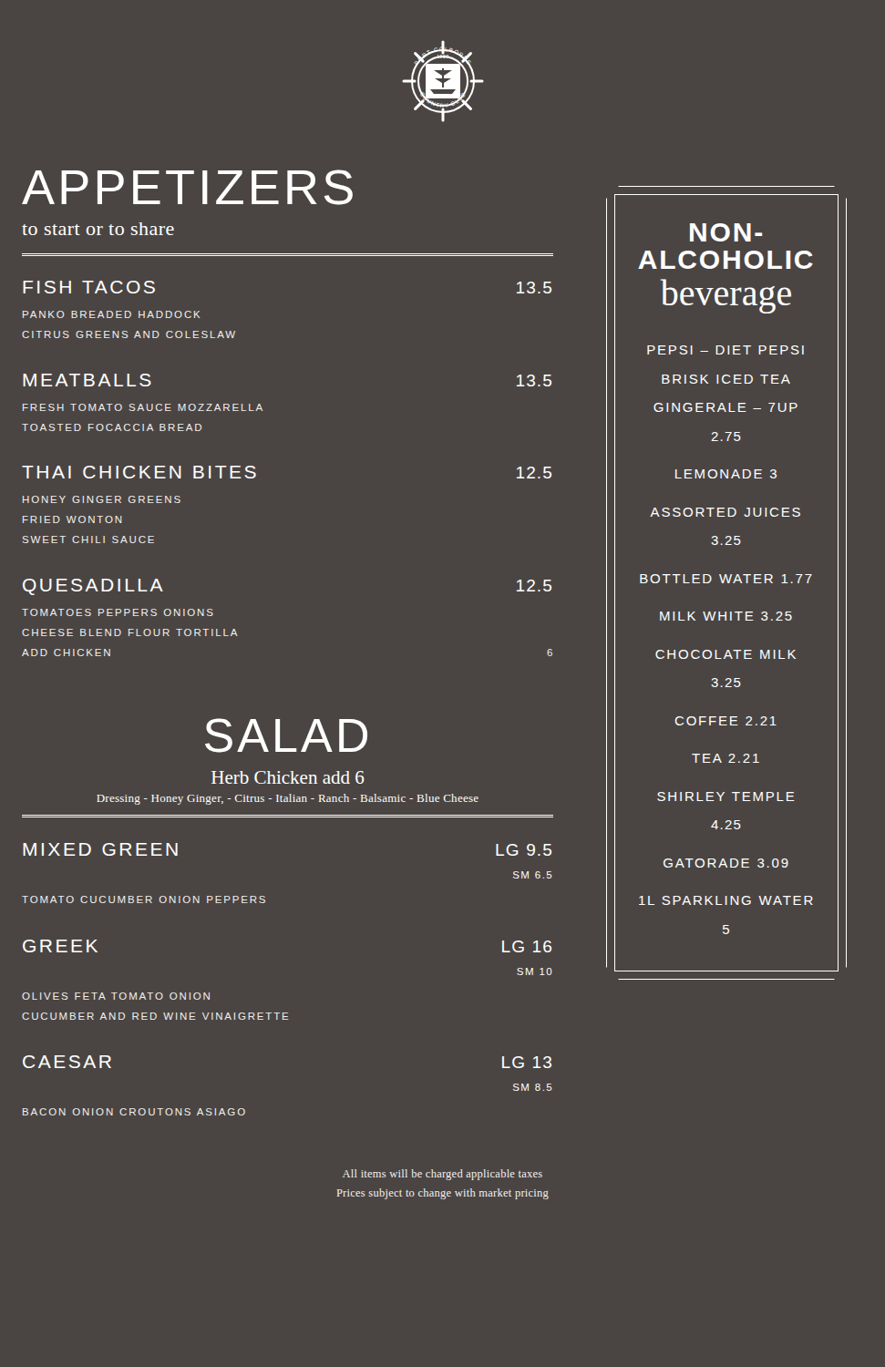PORT COLBORNE COUNTRY CLUB 1929
Appetizers
to start or to share
Fish Tacos
13.5
Panko breaded haddock
Citrus greens and coleslaw
Meatballs
13.5
Fresh tomato sauce mozzarella
Toasted focaccia bread
Thai Chicken Bites
12.5
Honey ginger greens
Fried wonton
Sweet chili sauce
Quesadilla
12.5
Tomatoes peppers onions
Cheese blend flour tortilla Add chicken 6
Salad
Herb Chicken add 6
Dressing - Honey Ginger, - Citrus - Italian - Ranch - Balsamic - Blue Cheese
Mixed Green
LG 9.5 SM 6.5
Tomato cucumber onion peppers
Greek
LG 16 SM 10
Olives feta tomato onion
Cucumber and red wine vinaigrette
Caesar
LG 13 SM 8.5
Bacon onion croutons asiago
Non-Alcoholic
beverage
Pepsi – Diet Pepsi
Brisk Iced Tea
Gingerale – 7Up 2.75
Lemonade 3
Assorted Juices 3.25
Bottled Water 1.77
Milk White 3.25
Chocolate Milk 3.25
Coffee 2.21
Tea 2.21
Shirley Temple 4.25
Gatorade 3.09
1L Sparkling Water 5
All items will be charged applicable taxes
Prices subject to change with market pricing